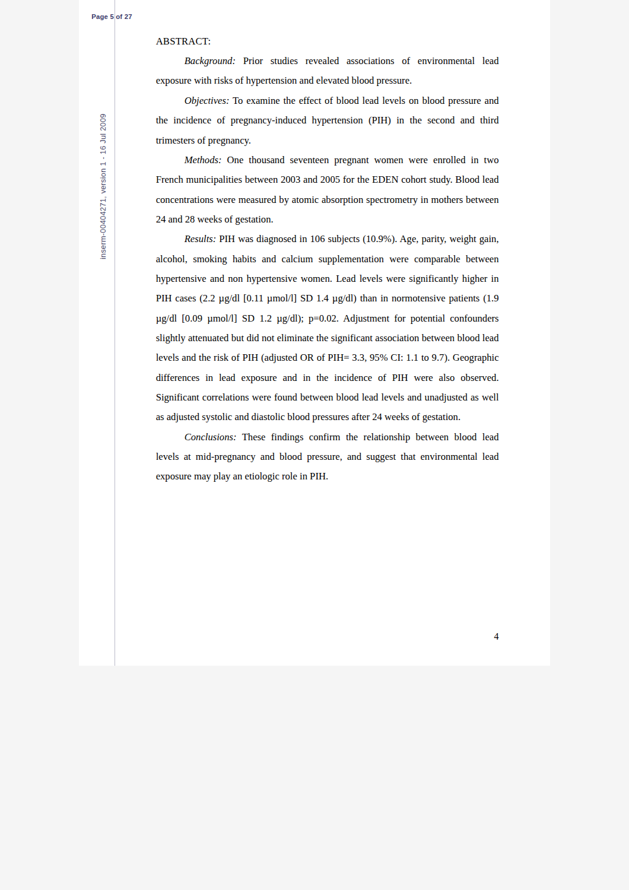Page 5 of 27
inserm-00404271, version 1 - 16 Jul 2009
ABSTRACT:
Background: Prior studies revealed associations of environmental lead exposure with risks of hypertension and elevated blood pressure.
Objectives: To examine the effect of blood lead levels on blood pressure and the incidence of pregnancy-induced hypertension (PIH) in the second and third trimesters of pregnancy.
Methods: One thousand seventeen pregnant women were enrolled in two French municipalities between 2003 and 2005 for the EDEN cohort study. Blood lead concentrations were measured by atomic absorption spectrometry in mothers between 24 and 28 weeks of gestation.
Results: PIH was diagnosed in 106 subjects (10.9%). Age, parity, weight gain, alcohol, smoking habits and calcium supplementation were comparable between hypertensive and non hypertensive women. Lead levels were significantly higher in PIH cases (2.2 µg/dl [0.11 µmol/l] SD 1.4 µg/dl) than in normotensive patients (1.9 µg/dl [0.09 µmol/l] SD 1.2 µg/dl); p=0.02. Adjustment for potential confounders slightly attenuated but did not eliminate the significant association between blood lead levels and the risk of PIH (adjusted OR of PIH= 3.3, 95% CI: 1.1 to 9.7). Geographic differences in lead exposure and in the incidence of PIH were also observed. Significant correlations were found between blood lead levels and unadjusted as well as adjusted systolic and diastolic blood pressures after 24 weeks of gestation.
Conclusions: These findings confirm the relationship between blood lead levels at mid-pregnancy and blood pressure, and suggest that environmental lead exposure may play an etiologic role in PIH.
4